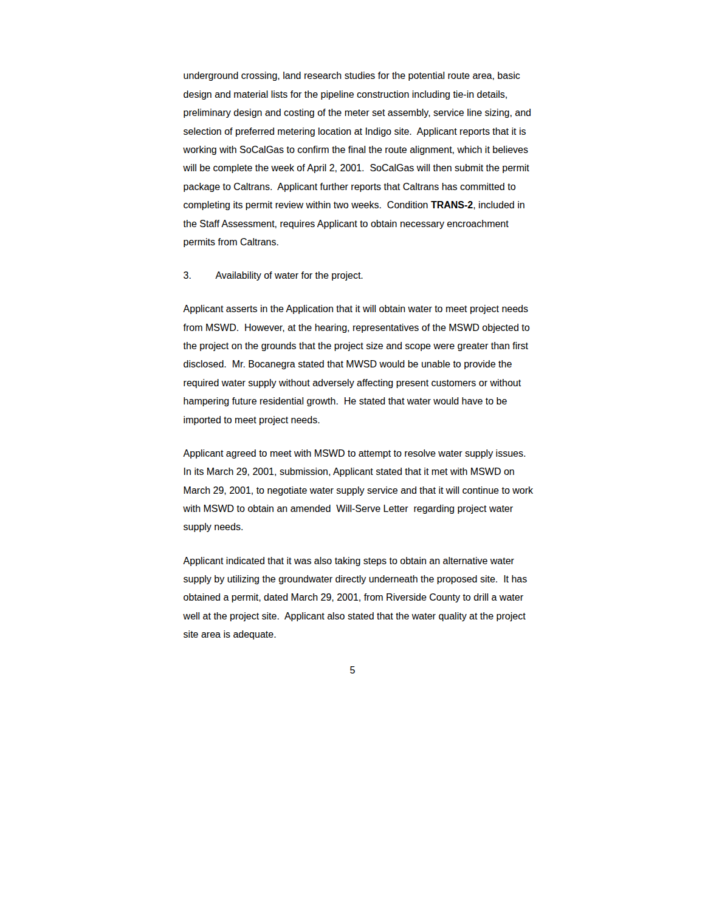underground crossing, land research studies for the potential route area, basic design and material lists for the pipeline construction including tie-in details, preliminary design and costing of the meter set assembly, service line sizing, and selection of preferred metering location at Indigo site. Applicant reports that it is working with SoCalGas to confirm the final the route alignment, which it believes will be complete the week of April 2, 2001. SoCalGas will then submit the permit package to Caltrans. Applicant further reports that Caltrans has committed to completing its permit review within two weeks. Condition TRANS-2, included in the Staff Assessment, requires Applicant to obtain necessary encroachment permits from Caltrans.
3. Availability of water for the project.
Applicant asserts in the Application that it will obtain water to meet project needs from MSWD. However, at the hearing, representatives of the MSWD objected to the project on the grounds that the project size and scope were greater than first disclosed. Mr. Bocanegra stated that MWSD would be unable to provide the required water supply without adversely affecting present customers or without hampering future residential growth. He stated that water would have to be imported to meet project needs.
Applicant agreed to meet with MSWD to attempt to resolve water supply issues. In its March 29, 2001, submission, Applicant stated that it met with MSWD on March 29, 2001, to negotiate water supply service and that it will continue to work with MSWD to obtain an amended Will-Serve Letter regarding project water supply needs.
Applicant indicated that it was also taking steps to obtain an alternative water supply by utilizing the groundwater directly underneath the proposed site. It has obtained a permit, dated March 29, 2001, from Riverside County to drill a water well at the project site. Applicant also stated that the water quality at the project site area is adequate.
5